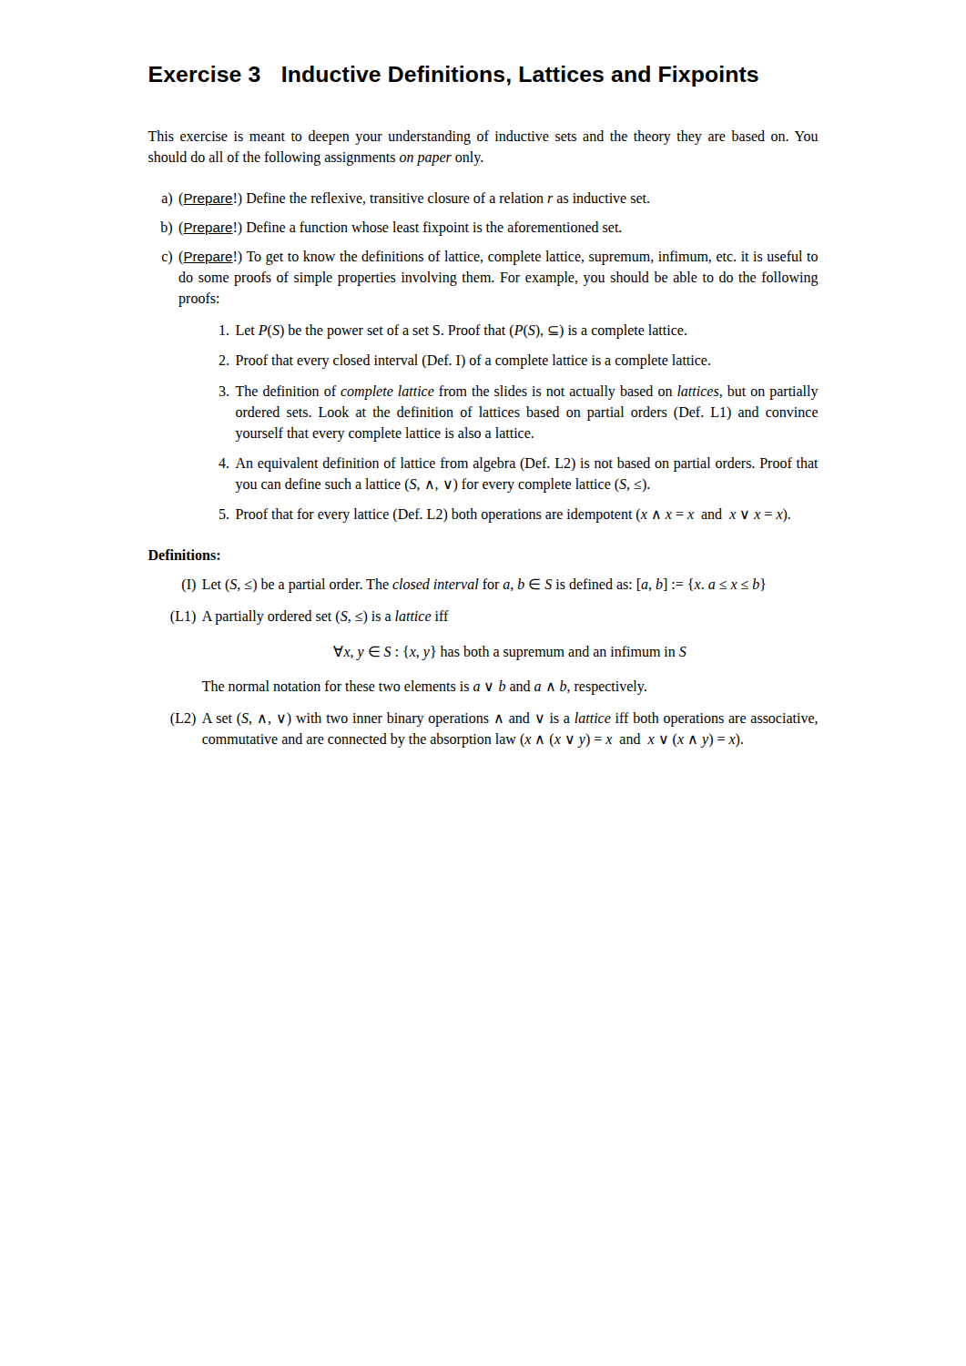Exercise 3 Inductive Definitions, Lattices and Fixpoints
This exercise is meant to deepen your understanding of inductive sets and the theory they are based on. You should do all of the following assignments on paper only.
a)(Prepare!) Define the reflexive, transitive closure of a relation r as inductive set.
b)(Prepare!) Define a function whose least fixpoint is the aforementioned set.
c)(Prepare!) To get to know the definitions of lattice, complete lattice, supremum, infimum, etc. it is useful to do some proofs of simple properties involving them. For example, you should be able to do the following proofs:
1. Let P(S) be the power set of a set S. Proof that (P(S), ⊆) is a complete lattice.
2. Proof that every closed interval (Def. I) of a complete lattice is a complete lattice.
3. The definition of complete lattice from the slides is not actually based on lattices, but on partially ordered sets. Look at the definition of lattices based on partial orders (Def. L1) and convince yourself that every complete lattice is also a lattice.
4. An equivalent definition of lattice from algebra (Def. L2) is not based on partial orders. Proof that you can define such a lattice (S, ∧, ∨) for every complete lattice (S, ≤).
5. Proof that for every lattice (Def. L2) both operations are idempotent (x ∧ x = x and x ∨ x = x).
Definitions:
(I) Let (S, ≤) be a partial order. The closed interval for a, b ∈ S is defined as: [a, b] := {x. a ≤ x ≤ b}
(L1) A partially ordered set (S, ≤) is a lattice iff
∀x, y ∈ S : {x, y} has both a supremum and an infimum in S
The normal notation for these two elements is a ∨ b and a ∧ b, respectively.
(L2) A set (S, ∧, ∨) with two inner binary operations ∧ and ∨ is a lattice iff both operations are associative, commutative and are connected by the absorption law (x ∧ (x ∨ y) = x and x ∨ (x ∧ y) = x).